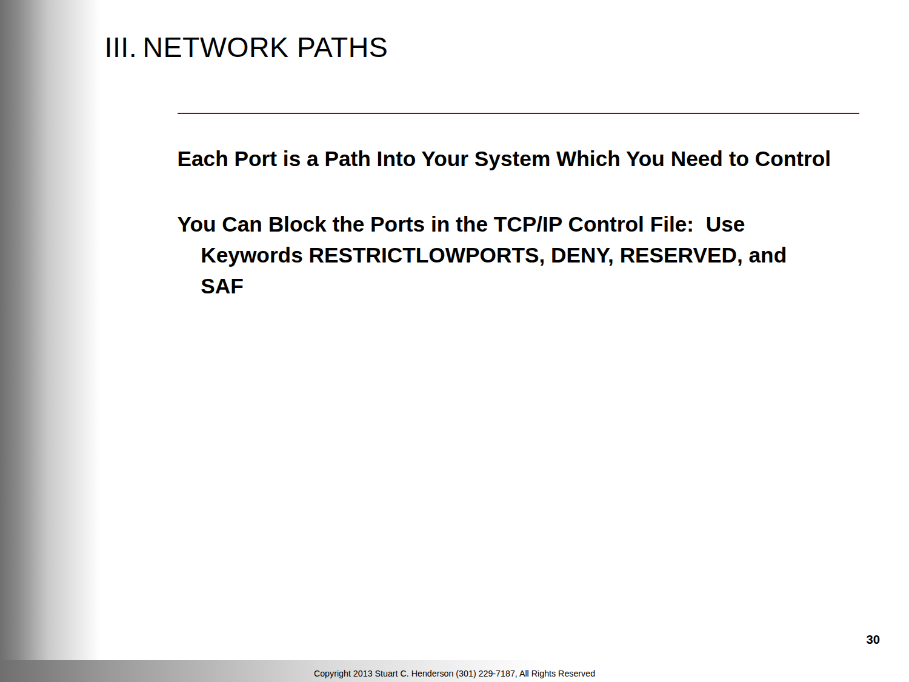III. NETWORK PATHS
Each Port is a Path Into Your System Which You Need to Control
You Can Block the Ports in the TCP/IP Control File: Use Keywords RESTRICTLOWPORTS, DENY, RESERVED, and SAF
30
Copyright 2013 Stuart C. Henderson (301) 229-7187, All Rights Reserved